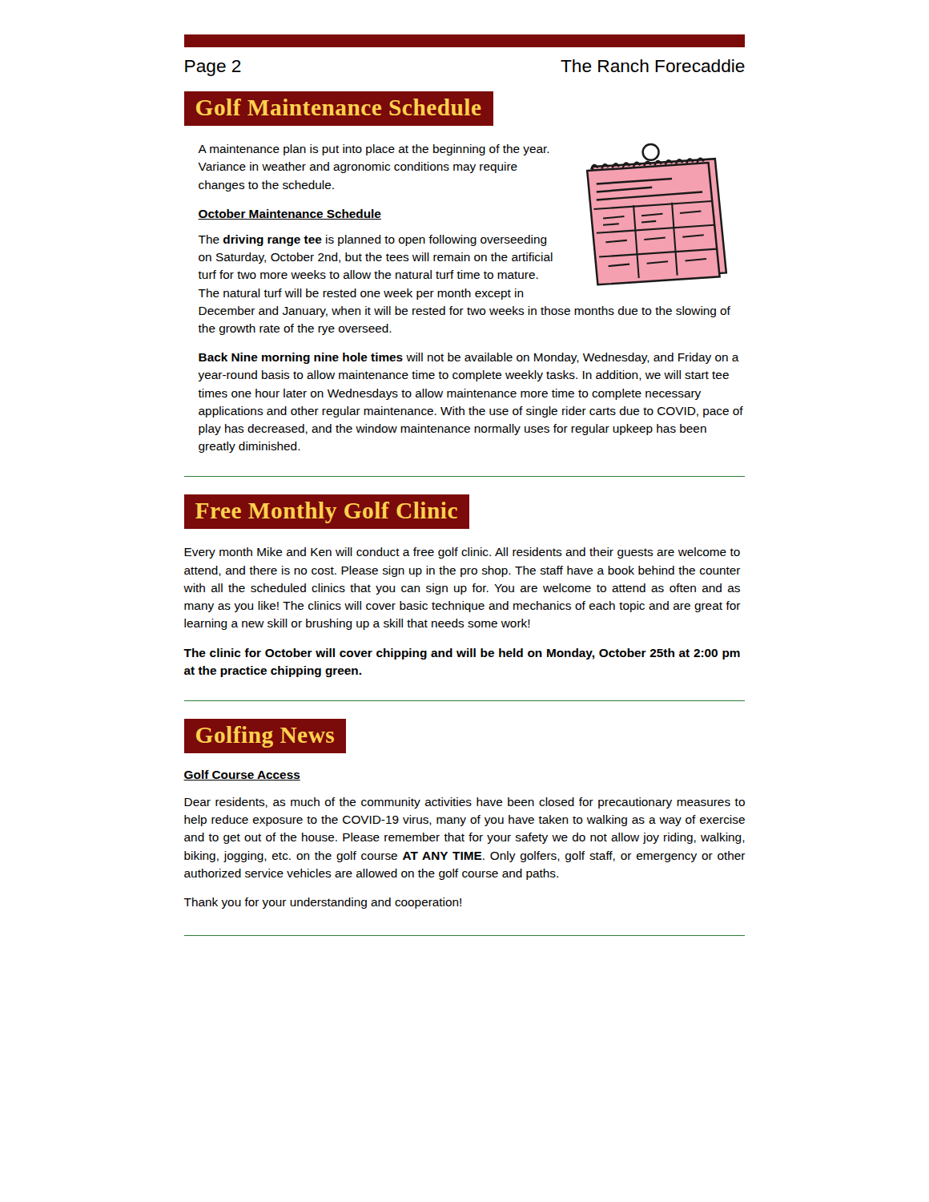Page 2 The Ranch Forecaddie
Golf Maintenance Schedule
A maintenance plan is put into place at the beginning of the year. Variance in weather and agronomic conditions may require changes to the schedule.
October Maintenance Schedule
The driving range tee is planned to open following overseeding on Saturday, October 2nd, but the tees will remain on the artificial turf for two more weeks to allow the natural turf time to mature. The natural turf will be rested one week per month except in December and January, when it will be rested for two weeks in those months due to the slowing of the growth rate of the rye overseed.
Back Nine morning nine hole times will not be available on Monday, Wednesday, and Friday on a year-round basis to allow maintenance time to complete weekly tasks. In addition, we will start tee times one hour later on Wednesdays to allow maintenance more time to complete necessary applications and other regular maintenance. With the use of single rider carts due to COVID, pace of play has decreased, and the window maintenance normally uses for regular upkeep has been greatly diminished.
Free Monthly Golf Clinic
Every month Mike and Ken will conduct a free golf clinic. All residents and their guests are welcome to attend, and there is no cost. Please sign up in the pro shop. The staff have a book behind the counter with all the scheduled clinics that you can sign up for. You are welcome to attend as often and as many as you like! The clinics will cover basic technique and mechanics of each topic and are great for learning a new skill or brushing up a skill that needs some work!
The clinic for October will cover chipping and will be held on Monday, October 25th at 2:00 pm at the practice chipping green.
Golfing News
Golf Course Access
Dear residents, as much of the community activities have been closed for precautionary measures to help reduce exposure to the COVID-19 virus, many of you have taken to walking as a way of exercise and to get out of the house. Please remember that for your safety we do not allow joy riding, walking, biking, jogging, etc. on the golf course AT ANY TIME. Only golfers, golf staff, or emergency or other authorized service vehicles are allowed on the golf course and paths.
Thank you for your understanding and cooperation!